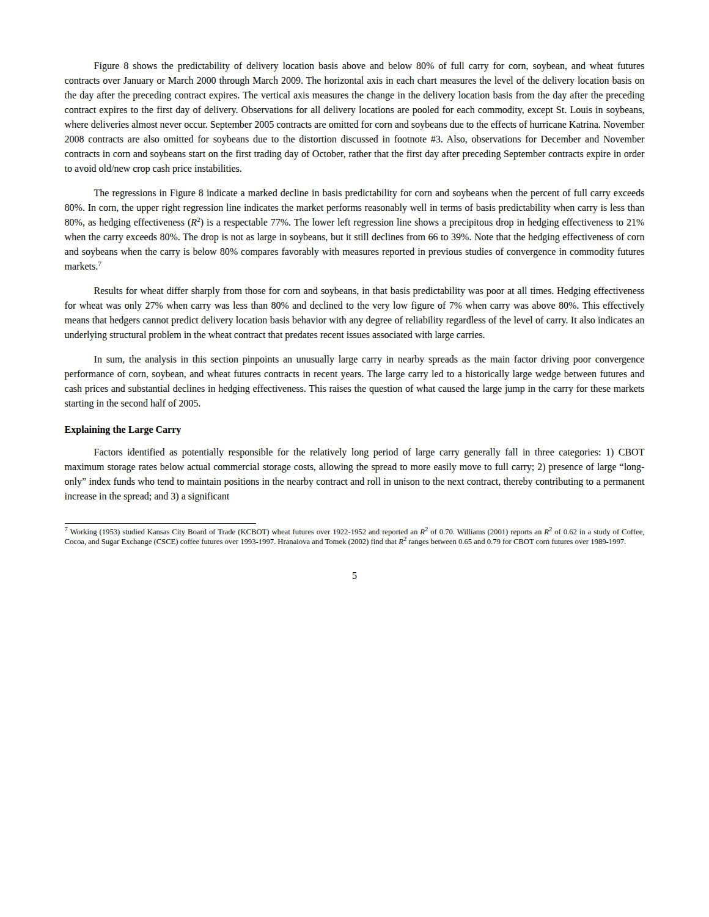Figure 8 shows the predictability of delivery location basis above and below 80% of full carry for corn, soybean, and wheat futures contracts over January or March 2000 through March 2009. The horizontal axis in each chart measures the level of the delivery location basis on the day after the preceding contract expires. The vertical axis measures the change in the delivery location basis from the day after the preceding contract expires to the first day of delivery. Observations for all delivery locations are pooled for each commodity, except St. Louis in soybeans, where deliveries almost never occur. September 2005 contracts are omitted for corn and soybeans due to the effects of hurricane Katrina. November 2008 contracts are also omitted for soybeans due to the distortion discussed in footnote #3. Also, observations for December and November contracts in corn and soybeans start on the first trading day of October, rather that the first day after preceding September contracts expire in order to avoid old/new crop cash price instabilities.
The regressions in Figure 8 indicate a marked decline in basis predictability for corn and soybeans when the percent of full carry exceeds 80%. In corn, the upper right regression line indicates the market performs reasonably well in terms of basis predictability when carry is less than 80%, as hedging effectiveness (R2) is a respectable 77%. The lower left regression line shows a precipitous drop in hedging effectiveness to 21% when the carry exceeds 80%. The drop is not as large in soybeans, but it still declines from 66 to 39%. Note that the hedging effectiveness of corn and soybeans when the carry is below 80% compares favorably with measures reported in previous studies of convergence in commodity futures markets.7
Results for wheat differ sharply from those for corn and soybeans, in that basis predictability was poor at all times. Hedging effectiveness for wheat was only 27% when carry was less than 80% and declined to the very low figure of 7% when carry was above 80%. This effectively means that hedgers cannot predict delivery location basis behavior with any degree of reliability regardless of the level of carry. It also indicates an underlying structural problem in the wheat contract that predates recent issues associated with large carries.
In sum, the analysis in this section pinpoints an unusually large carry in nearby spreads as the main factor driving poor convergence performance of corn, soybean, and wheat futures contracts in recent years. The large carry led to a historically large wedge between futures and cash prices and substantial declines in hedging effectiveness. This raises the question of what caused the large jump in the carry for these markets starting in the second half of 2005.
Explaining the Large Carry
Factors identified as potentially responsible for the relatively long period of large carry generally fall in three categories: 1) CBOT maximum storage rates below actual commercial storage costs, allowing the spread to more easily move to full carry; 2) presence of large “long-only” index funds who tend to maintain positions in the nearby contract and roll in unison to the next contract, thereby contributing to a permanent increase in the spread; and 3) a significant
7 Working (1953) studied Kansas City Board of Trade (KCBOT) wheat futures over 1922-1952 and reported an R2 of 0.70. Williams (2001) reports an R2 of 0.62 in a study of Coffee, Cocoa, and Sugar Exchange (CSCE) coffee futures over 1993-1997. Hranaiova and Tomek (2002) find that R2 ranges between 0.65 and 0.79 for CBOT corn futures over 1989-1997.
5